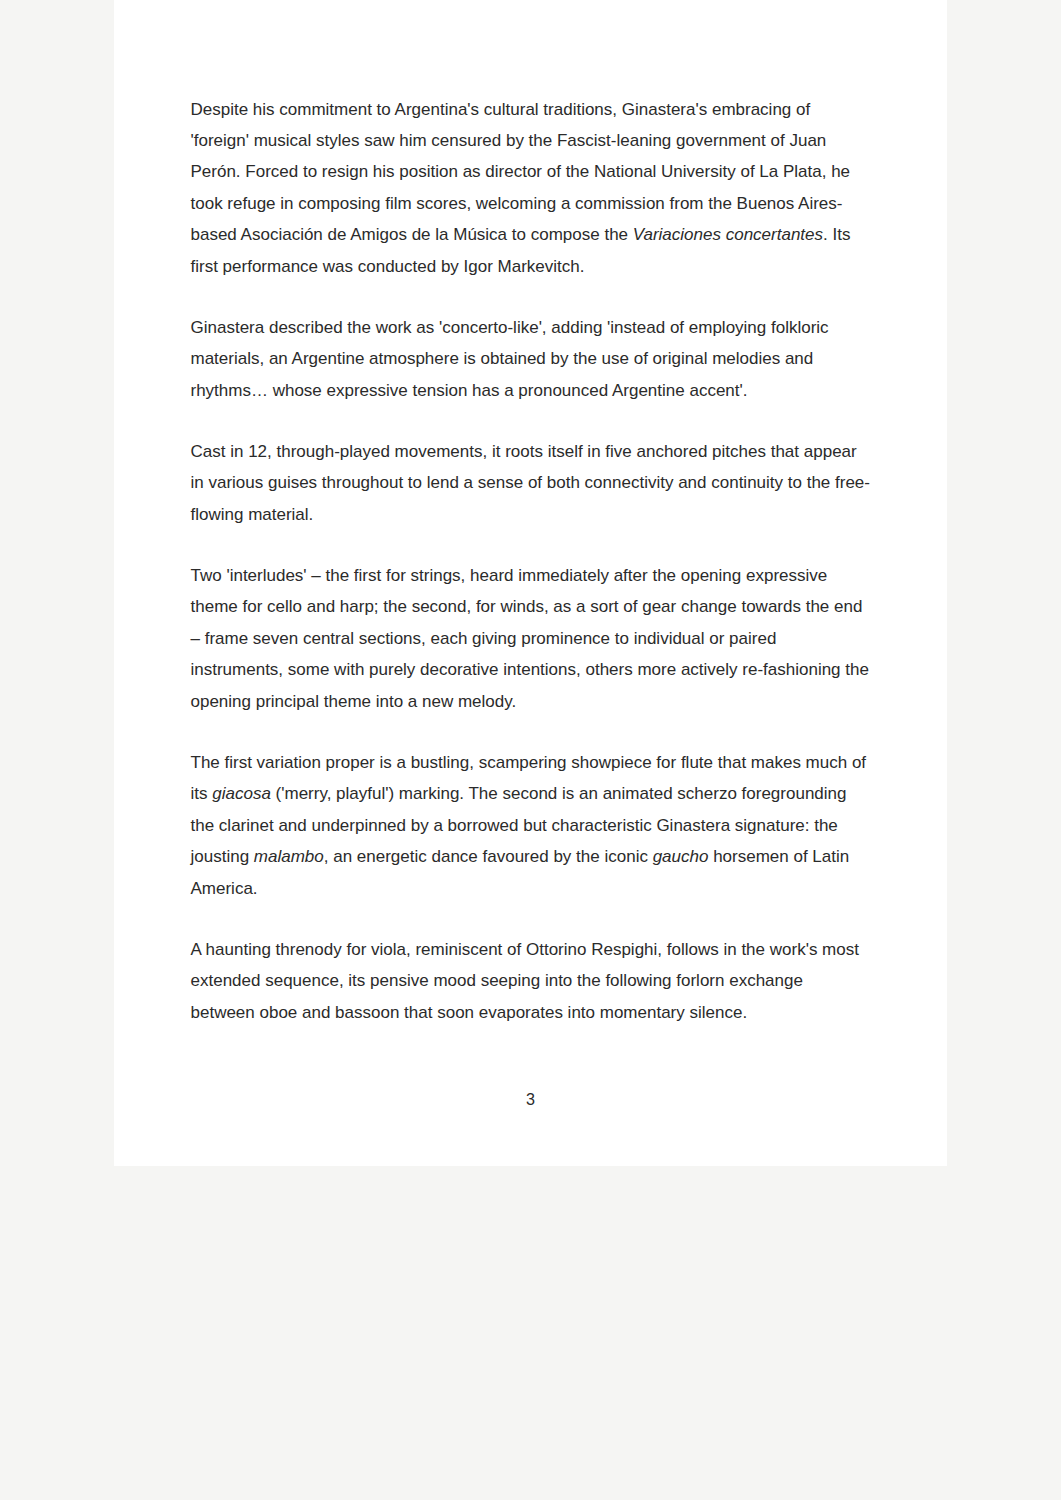Despite his commitment to Argentina's cultural traditions, Ginastera's embracing of 'foreign' musical styles saw him censured by the Fascist-leaning government of Juan Perón. Forced to resign his position as director of the National University of La Plata, he took refuge in composing film scores, welcoming a commission from the Buenos Aires-based Asociación de Amigos de la Música to compose the Variaciones concertantes. Its first performance was conducted by Igor Markevitch.
Ginastera described the work as 'concerto-like', adding 'instead of employing folkloric materials, an Argentine atmosphere is obtained by the use of original melodies and rhythms… whose expressive tension has a pronounced Argentine accent'.
Cast in 12, through-played movements, it roots itself in five anchored pitches that appear in various guises throughout to lend a sense of both connectivity and continuity to the free-flowing material.
Two 'interludes' – the first for strings, heard immediately after the opening expressive theme for cello and harp; the second, for winds, as a sort of gear change towards the end – frame seven central sections, each giving prominence to individual or paired instruments, some with purely decorative intentions, others more actively re-fashioning the opening principal theme into a new melody.
The first variation proper is a bustling, scampering showpiece for flute that makes much of its giacosa ('merry, playful') marking. The second is an animated scherzo foregrounding the clarinet and underpinned by a borrowed but characteristic Ginastera signature: the jousting malambo, an energetic dance favoured by the iconic gaucho horsemen of Latin America.
A haunting threnody for viola, reminiscent of Ottorino Respighi, follows in the work's most extended sequence, its pensive mood seeping into the following forlorn exchange between oboe and bassoon that soon evaporates into momentary silence.
3